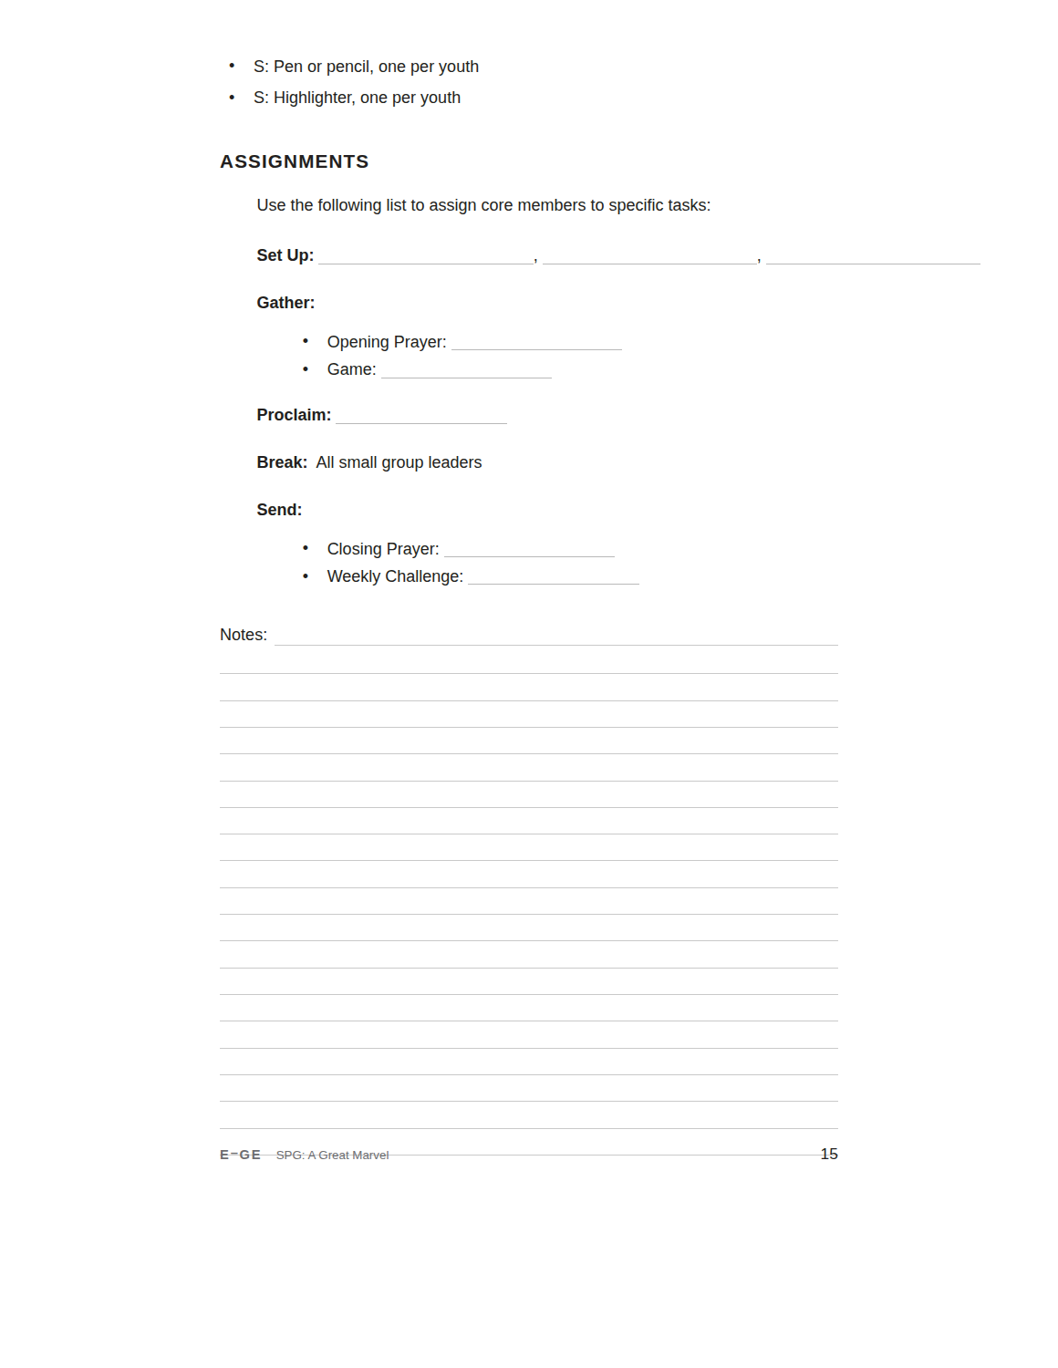S: Pen or pencil, one per youth
S: Highlighter, one per youth
ASSIGNMENTS
Use the following list to assign core members to specific tasks:
Set Up: , ,
Gather:
Opening Prayer:
Game:
Proclaim:
Break: All small group leaders
Send:
Closing Prayer:
Weekly Challenge:
Notes:
E–GE SPG: A Great Marvel
15